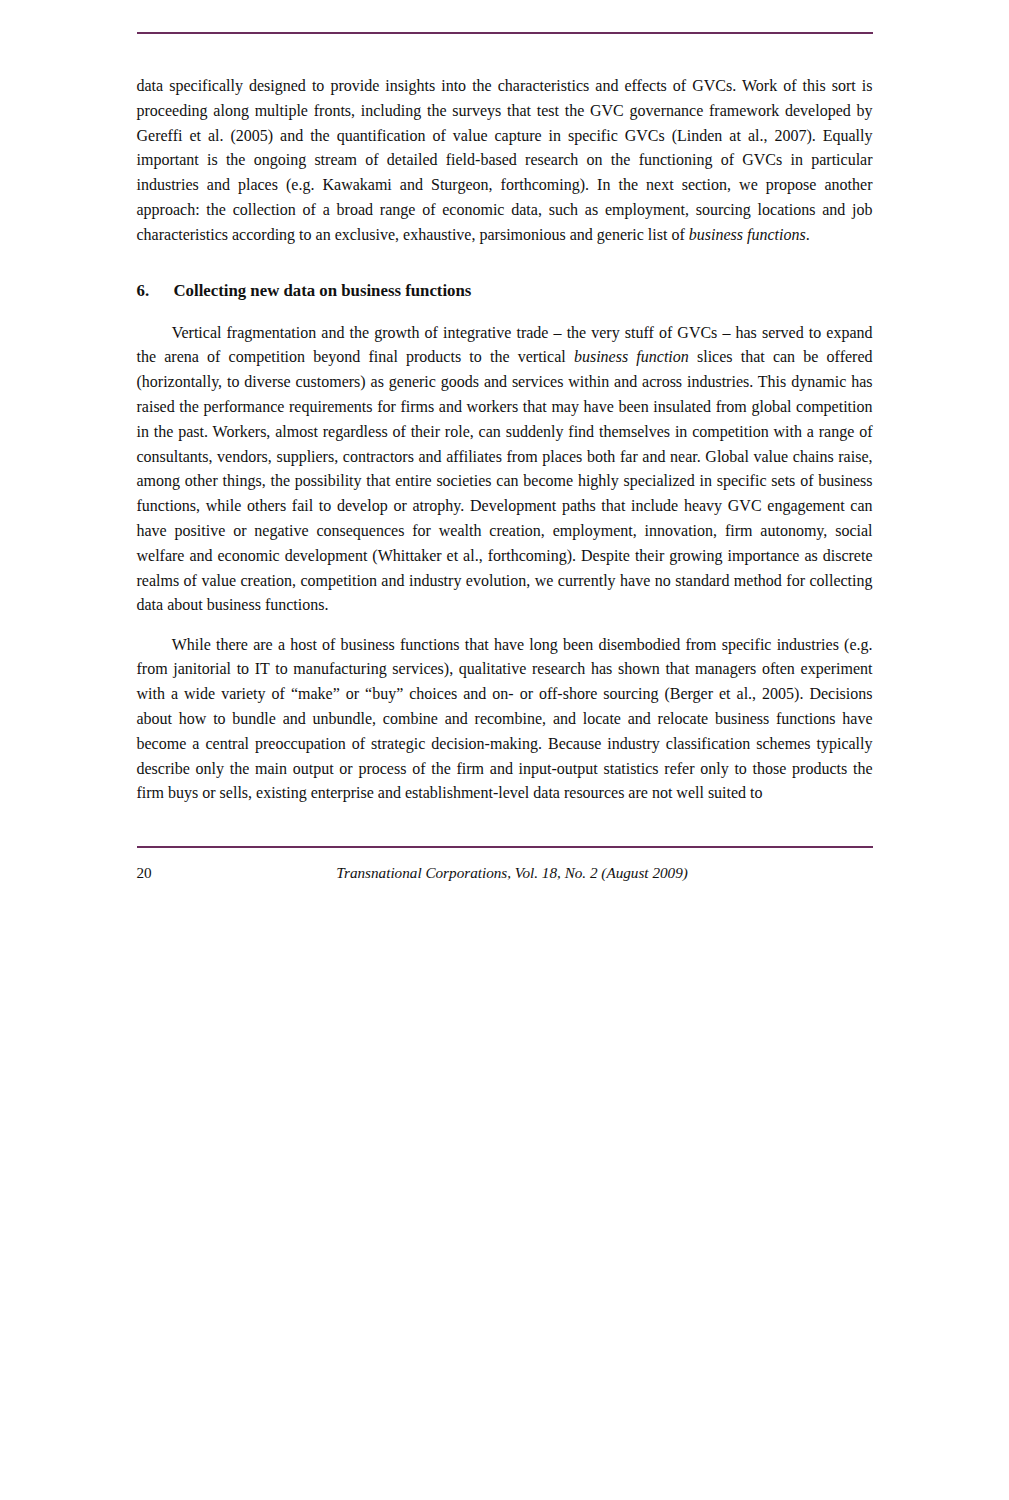data specifically designed to provide insights into the characteristics and effects of GVCs. Work of this sort is proceeding along multiple fronts, including the surveys that test the GVC governance framework developed by Gereffi et al. (2005) and the quantification of value capture in specific GVCs (Linden at al., 2007). Equally important is the ongoing stream of detailed field-based research on the functioning of GVCs in particular industries and places (e.g. Kawakami and Sturgeon, forthcoming). In the next section, we propose another approach: the collection of a broad range of economic data, such as employment, sourcing locations and job characteristics according to an exclusive, exhaustive, parsimonious and generic list of business functions.
6. Collecting new data on business functions
Vertical fragmentation and the growth of integrative trade – the very stuff of GVCs – has served to expand the arena of competition beyond final products to the vertical business function slices that can be offered (horizontally, to diverse customers) as generic goods and services within and across industries. This dynamic has raised the performance requirements for firms and workers that may have been insulated from global competition in the past. Workers, almost regardless of their role, can suddenly find themselves in competition with a range of consultants, vendors, suppliers, contractors and affiliates from places both far and near. Global value chains raise, among other things, the possibility that entire societies can become highly specialized in specific sets of business functions, while others fail to develop or atrophy. Development paths that include heavy GVC engagement can have positive or negative consequences for wealth creation, employment, innovation, firm autonomy, social welfare and economic development (Whittaker et al., forthcoming). Despite their growing importance as discrete realms of value creation, competition and industry evolution, we currently have no standard method for collecting data about business functions.
While there are a host of business functions that have long been disembodied from specific industries (e.g. from janitorial to IT to manufacturing services), qualitative research has shown that managers often experiment with a wide variety of “make” or “buy” choices and on- or off-shore sourcing (Berger et al., 2005). Decisions about how to bundle and unbundle, combine and recombine, and locate and relocate business functions have become a central preoccupation of strategic decision-making. Because industry classification schemes typically describe only the main output or process of the firm and input-output statistics refer only to those products the firm buys or sells, existing enterprise and establishment-level data resources are not well suited to
20 Transnational Corporations, Vol. 18, No. 2 (August 2009)